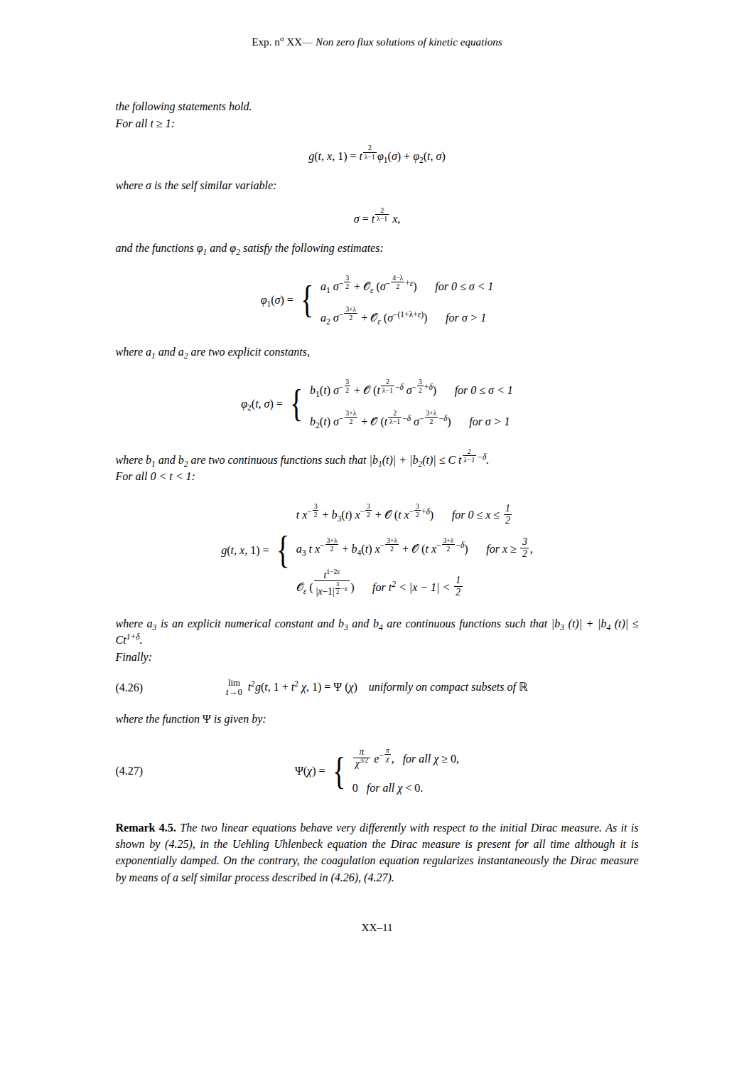Exp. no XX— Non zero flux solutions of kinetic equations
the following statements hold.
For all t ≥ 1:
g(t, x, 1) = t2 λ−1φ1(σ) + φ2(t, σ)
where σ is the self similar variable:
σ = t2 λ−1 x,
and the functions φ1 and φ2 satisfy the following estimates:
φ1(σ) = { a1 σ−32 + 𝒪ε (σ−4−λ 2+ε) for 0 ≤ σ < 1 a2 σ−3+λ 2 + 𝒪ε (σ−(1+λ+ε)) for σ > 1
where a1 and a2 are two explicit constants,
φ2(t, σ) = { b1(t) σ−32 + 𝒪 (t2 λ−1−δ σ−32+δ) for 0 ≤ σ < 1 b2(t) σ−3+λ 2 + 𝒪 (t2 λ−1−δ σ−3+λ 2−δ) for σ > 1
where b1 and b2 are two continuous functions such that |b1(t)| + |b2(t)| ≤ C t2 λ−1−δ.
For all 0 < t < 1:
g(t, x, 1) = { t x−32 + b3(t) x−32 + 𝒪 (t x−32+δ) for 0 ≤ x ≤ 12 a3 t x−3+λ 2 + b4(t) x−3+λ 2 + 𝒪 (t x−3+λ 2−δ) for x ≥ 32, 𝒪ε (t1−2ε|x−1|32−ε) for t2 < |x − 1| < 12
where a3 is an explicit numerical constant and b3 and b4 are continuous functions such that |b3 (t)| + |b4 (t)| ≤ Ct1+δ.
Finally:
(4.26)
lim t→0 t2g(t, 1 + t2 χ, 1) = Ψ (χ) uniformly on compact subsets of ℝ
where the function Ψ is given by:
(4.27)
Ψ(χ) = { πχ3/2 e−πχ, for all χ ≥ 0, 0 for all χ < 0.
Remark 4.5. The two linear equations behave very differently with respect to the initial Dirac measure. As it is shown by (4.25), in the Uehling Uhlenbeck equation the Dirac measure is present for all time although it is exponentially damped. On the contrary, the coagulation equation regularizes instantaneously the Dirac measure by means of a self similar process described in (4.26), (4.27).
XX–11